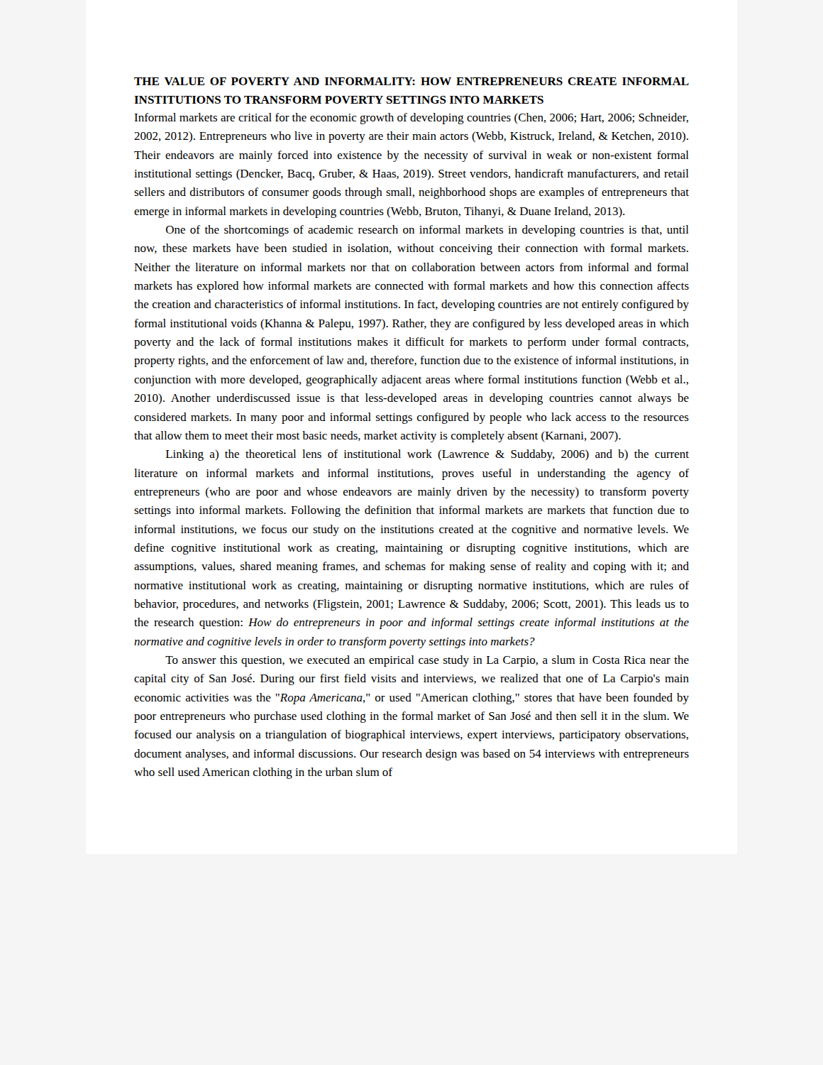The Value of Poverty and Informality: How Entrepreneurs Create Informal Institutions to Transform Poverty Settings into Markets
Informal markets are critical for the economic growth of developing countries (Chen, 2006; Hart, 2006; Schneider, 2002, 2012). Entrepreneurs who live in poverty are their main actors (Webb, Kistruck, Ireland, & Ketchen, 2010). Their endeavors are mainly forced into existence by the necessity of survival in weak or non-existent formal institutional settings (Dencker, Bacq, Gruber, & Haas, 2019). Street vendors, handicraft manufacturers, and retail sellers and distributors of consumer goods through small, neighborhood shops are examples of entrepreneurs that emerge in informal markets in developing countries (Webb, Bruton, Tihanyi, & Duane Ireland, 2013).
One of the shortcomings of academic research on informal markets in developing countries is that, until now, these markets have been studied in isolation, without conceiving their connection with formal markets. Neither the literature on informal markets nor that on collaboration between actors from informal and formal markets has explored how informal markets are connected with formal markets and how this connection affects the creation and characteristics of informal institutions. In fact, developing countries are not entirely configured by formal institutional voids (Khanna & Palepu, 1997). Rather, they are configured by less developed areas in which poverty and the lack of formal institutions makes it difficult for markets to perform under formal contracts, property rights, and the enforcement of law and, therefore, function due to the existence of informal institutions, in conjunction with more developed, geographically adjacent areas where formal institutions function (Webb et al., 2010). Another underdiscussed issue is that less-developed areas in developing countries cannot always be considered markets. In many poor and informal settings configured by people who lack access to the resources that allow them to meet their most basic needs, market activity is completely absent (Karnani, 2007).
Linking a) the theoretical lens of institutional work (Lawrence & Suddaby, 2006) and b) the current literature on informal markets and informal institutions, proves useful in understanding the agency of entrepreneurs (who are poor and whose endeavors are mainly driven by the necessity) to transform poverty settings into informal markets. Following the definition that informal markets are markets that function due to informal institutions, we focus our study on the institutions created at the cognitive and normative levels. We define cognitive institutional work as creating, maintaining or disrupting cognitive institutions, which are assumptions, values, shared meaning frames, and schemas for making sense of reality and coping with it; and normative institutional work as creating, maintaining or disrupting normative institutions, which are rules of behavior, procedures, and networks (Fligstein, 2001; Lawrence & Suddaby, 2006; Scott, 2001). This leads us to the research question: How do entrepreneurs in poor and informal settings create informal institutions at the normative and cognitive levels in order to transform poverty settings into markets?
To answer this question, we executed an empirical case study in La Carpio, a slum in Costa Rica near the capital city of San José. During our first field visits and interviews, we realized that one of La Carpio's main economic activities was the "Ropa Americana," or used "American clothing," stores that have been founded by poor entrepreneurs who purchase used clothing in the formal market of San José and then sell it in the slum. We focused our analysis on a triangulation of biographical interviews, expert interviews, participatory observations, document analyses, and informal discussions. Our research design was based on 54 interviews with entrepreneurs who sell used American clothing in the urban slum of